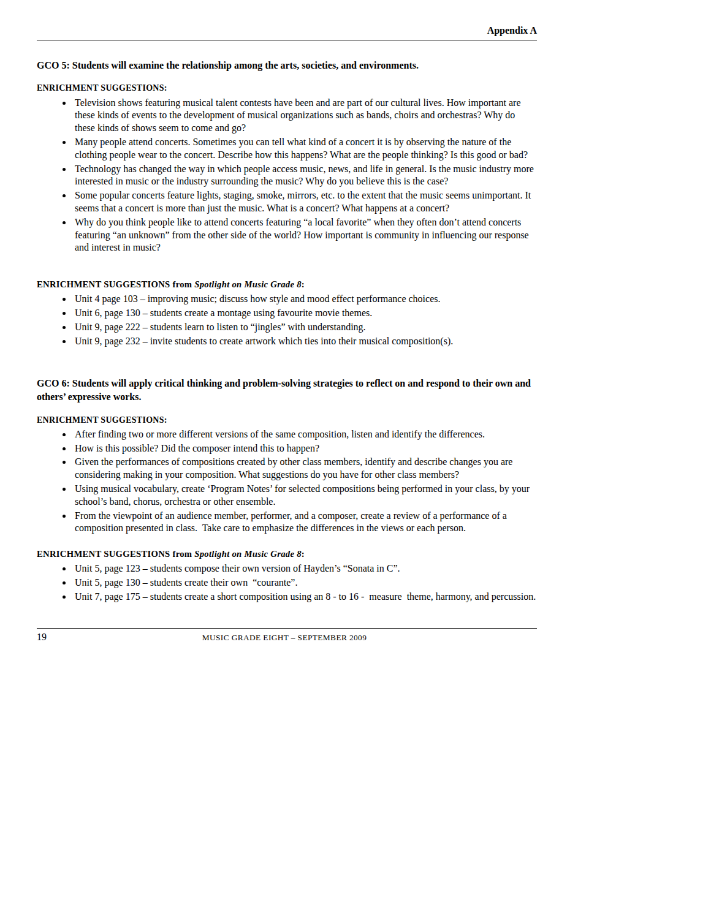Appendix A
GCO 5: Students will examine the relationship among the arts, societies, and environments.
ENRICHMENT SUGGESTIONS:
Television shows featuring musical talent contests have been and are part of our cultural lives. How important are these kinds of events to the development of musical organizations such as bands, choirs and orchestras? Why do these kinds of shows seem to come and go?
Many people attend concerts. Sometimes you can tell what kind of a concert it is by observing the nature of the clothing people wear to the concert. Describe how this happens? What are the people thinking? Is this good or bad?
Technology has changed the way in which people access music, news, and life in general. Is the music industry more interested in music or the industry surrounding the music? Why do you believe this is the case?
Some popular concerts feature lights, staging, smoke, mirrors, etc. to the extent that the music seems unimportant. It seems that a concert is more than just the music. What is a concert? What happens at a concert?
Why do you think people like to attend concerts featuring “a local favorite” when they often don’t attend concerts featuring “an unknown” from the other side of the world? How important is community in influencing our response and interest in music?
ENRICHMENT SUGGESTIONS from Spotlight on Music Grade 8:
Unit 4 page 103 – improving music; discuss how style and mood effect performance choices.
Unit 6, page 130 – students create a montage using favourite movie themes.
Unit 9, page 222 – students learn to listen to “jingles” with understanding.
Unit 9, page 232 – invite students to create artwork which ties into their musical composition(s).
GCO 6: Students will apply critical thinking and problem-solving strategies to reflect on and respond to their own and others’ expressive works.
ENRICHMENT SUGGESTIONS:
After finding two or more different versions of the same composition, listen and identify the differences.
How is this possible? Did the composer intend this to happen?
Given the performances of compositions created by other class members, identify and describe changes you are considering making in your composition. What suggestions do you have for other class members?
Using musical vocabulary, create ‘Program Notes’ for selected compositions being performed in your class, by your school’s band, chorus, orchestra or other ensemble.
From the viewpoint of an audience member, performer, and a composer, create a review of a performance of a composition presented in class. Take care to emphasize the differences in the views or each person.
ENRICHMENT SUGGESTIONS from Spotlight on Music Grade 8:
Unit 5, page 123 – students compose their own version of Hayden’s “Sonata in C”.
Unit 5, page 130 – students create their own “courante”.
Unit 7, page 175 – students create a short composition using an 8 - to 16 - measure theme, harmony, and percussion.
19 MUSIC GRADE EIGHT – SEPTEMBER 2009